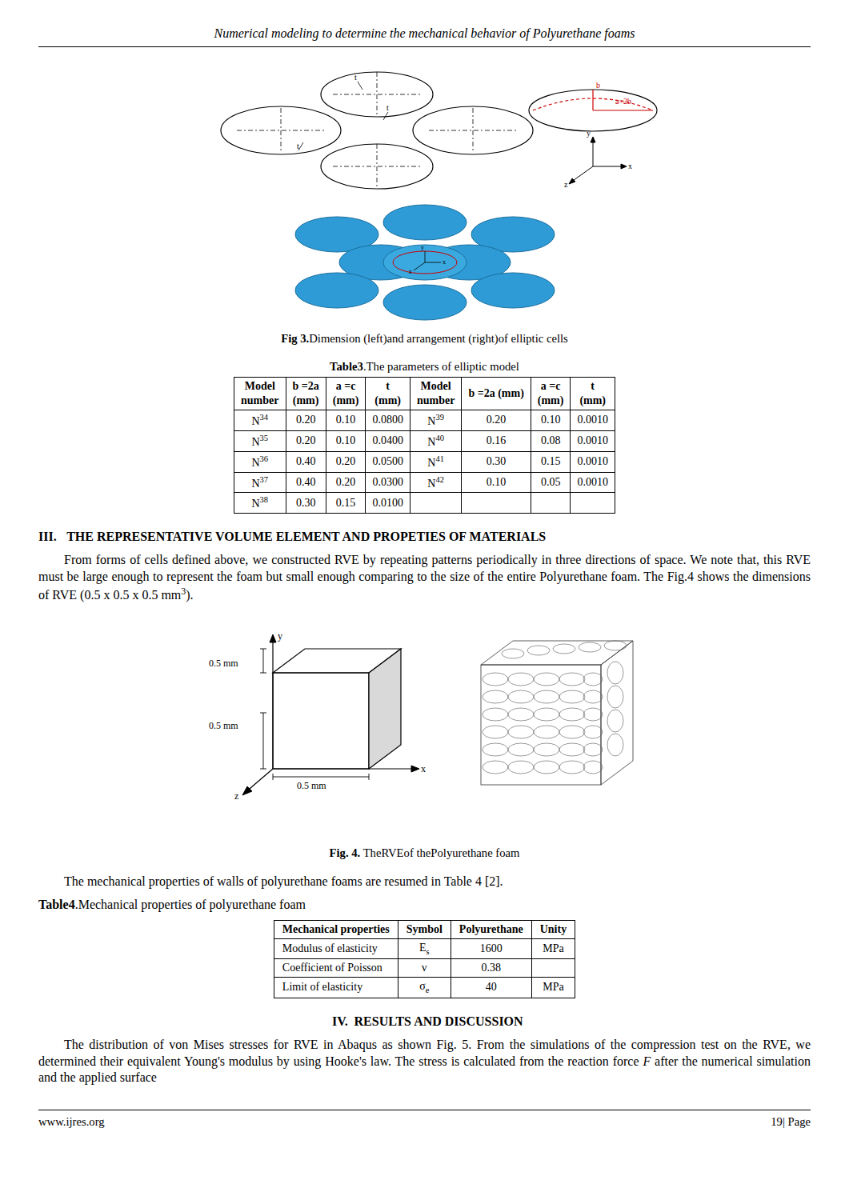Numerical modeling to determine the mechanical behavior of Polyurethane foams
t t t a=2b b y x z y x z
Fig 3. Dimension (left)and arrangement (right)of elliptic cells
Table3.The parameters of elliptic model
| Model number | b =2a (mm) | a =c (mm) | t (mm) | Model number | b =2a (mm) | a =c (mm) | t (mm) |
| --- | --- | --- | --- | --- | --- | --- | --- |
| N 34 | 0.20 | 0.10 | 0.0800 | N 39 | 0.20 | 0.10 | 0.0010 |
| N 35 | 0.20 | 0.10 | 0.0400 | N 40 | 0.16 | 0.08 | 0.0010 |
| N 36 | 0.40 | 0.20 | 0.0500 | N 41 | 0.30 | 0.15 | 0.0010 |
| N 37 | 0.40 | 0.20 | 0.0300 | N 42 | 0.10 | 0.05 | 0.0010 |
| N 38 | 0.30 | 0.15 | 0.0100 | | | | |
III. THE REPRESENTATIVE VOLUME ELEMENT AND PROPETIES OF MATERIALS
From forms of cells defined above, we constructed RVE by repeating patterns periodically in three directions of space. We note that, this RVE must be large enough to represent the foam but small enough comparing to the size of the entire Polyurethane foam. The Fig.4 shows the dimensions of RVE (0.5 x 0.5 x 0.5 mm3).
y x z 0.5 mm 0.5 mm 0.5 mm
Fig. 4. TheRVEof thePolyurethane foam
The mechanical properties of walls of polyurethane foams are resumed in Table 4 [2].
Table4.Mechanical properties of polyurethane foam
| Mechanical properties | Symbol | Polyurethane | Unity |
| --- | --- | --- | --- |
| Modulus of elasticity | E s | 1600 | MPa |
| Coefficient of Poisson | ν | 0.38 | |
| Limit of elasticity | σ e | 40 | MPa |
IV. RESULTS AND DISCUSSION
The distribution of von Mises stresses for RVE in Abaqus as shown Fig. 5. From the simulations of the compression test on the RVE, we determined their equivalent Young's modulus by using Hooke's law. The stress is calculated from the reaction force F after the numerical simulation and the applied surface
www.ijres.org 19| Page